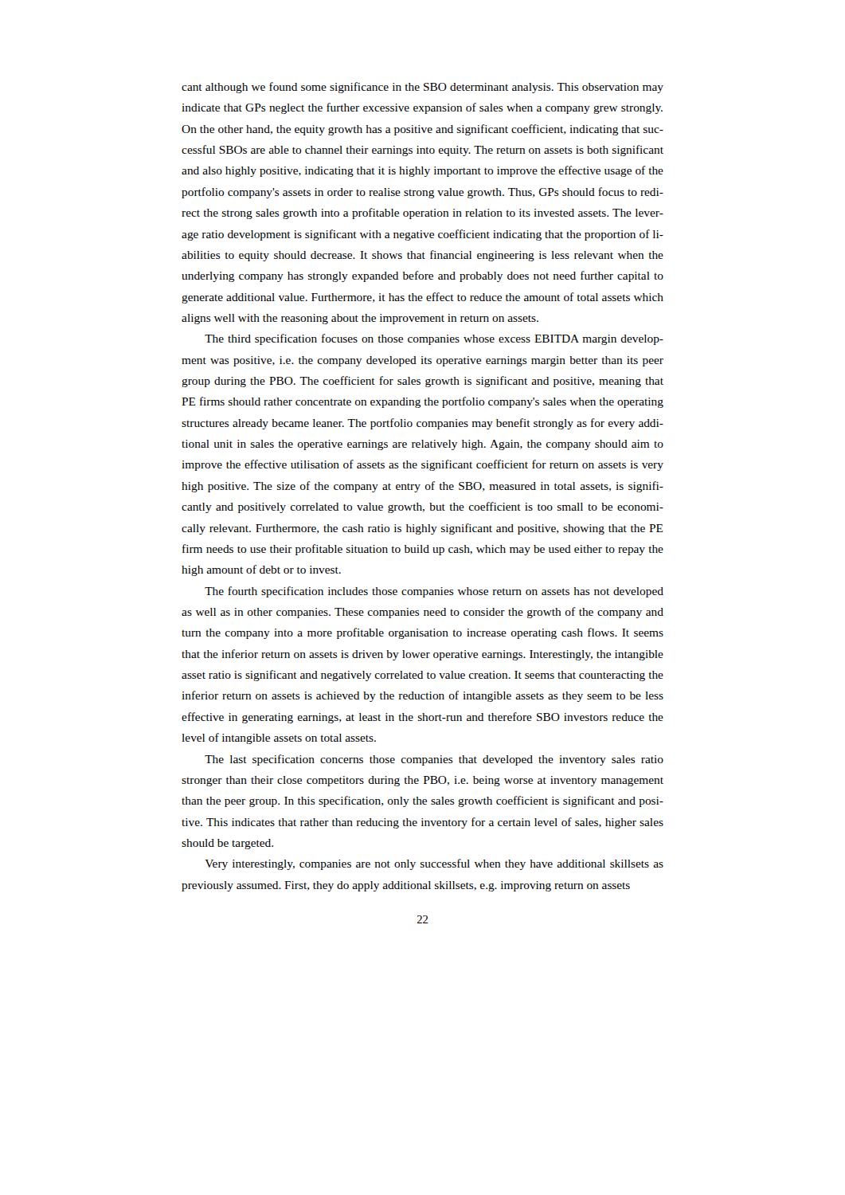cant although we found some significance in the SBO determinant analysis. This observation may indicate that GPs neglect the further excessive expansion of sales when a company grew strongly. On the other hand, the equity growth has a positive and significant coefficient, indicating that successful SBOs are able to channel their earnings into equity. The return on assets is both significant and also highly positive, indicating that it is highly important to improve the effective usage of the portfolio company's assets in order to realise strong value growth. Thus, GPs should focus to redirect the strong sales growth into a profitable operation in relation to its invested assets. The leverage ratio development is significant with a negative coefficient indicating that the proportion of liabilities to equity should decrease. It shows that financial engineering is less relevant when the underlying company has strongly expanded before and probably does not need further capital to generate additional value. Furthermore, it has the effect to reduce the amount of total assets which aligns well with the reasoning about the improvement in return on assets.
The third specification focuses on those companies whose excess EBITDA margin development was positive, i.e. the company developed its operative earnings margin better than its peer group during the PBO. The coefficient for sales growth is significant and positive, meaning that PE firms should rather concentrate on expanding the portfolio company's sales when the operating structures already became leaner. The portfolio companies may benefit strongly as for every additional unit in sales the operative earnings are relatively high. Again, the company should aim to improve the effective utilisation of assets as the significant coefficient for return on assets is very high positive. The size of the company at entry of the SBO, measured in total assets, is significantly and positively correlated to value growth, but the coefficient is too small to be economically relevant. Furthermore, the cash ratio is highly significant and positive, showing that the PE firm needs to use their profitable situation to build up cash, which may be used either to repay the high amount of debt or to invest.
The fourth specification includes those companies whose return on assets has not developed as well as in other companies. These companies need to consider the growth of the company and turn the company into a more profitable organisation to increase operating cash flows. It seems that the inferior return on assets is driven by lower operative earnings. Interestingly, the intangible asset ratio is significant and negatively correlated to value creation. It seems that counteracting the inferior return on assets is achieved by the reduction of intangible assets as they seem to be less effective in generating earnings, at least in the short-run and therefore SBO investors reduce the level of intangible assets on total assets.
The last specification concerns those companies that developed the inventory sales ratio stronger than their close competitors during the PBO, i.e. being worse at inventory management than the peer group. In this specification, only the sales growth coefficient is significant and positive. This indicates that rather than reducing the inventory for a certain level of sales, higher sales should be targeted.
Very interestingly, companies are not only successful when they have additional skillsets as previously assumed. First, they do apply additional skillsets, e.g. improving return on assets
22